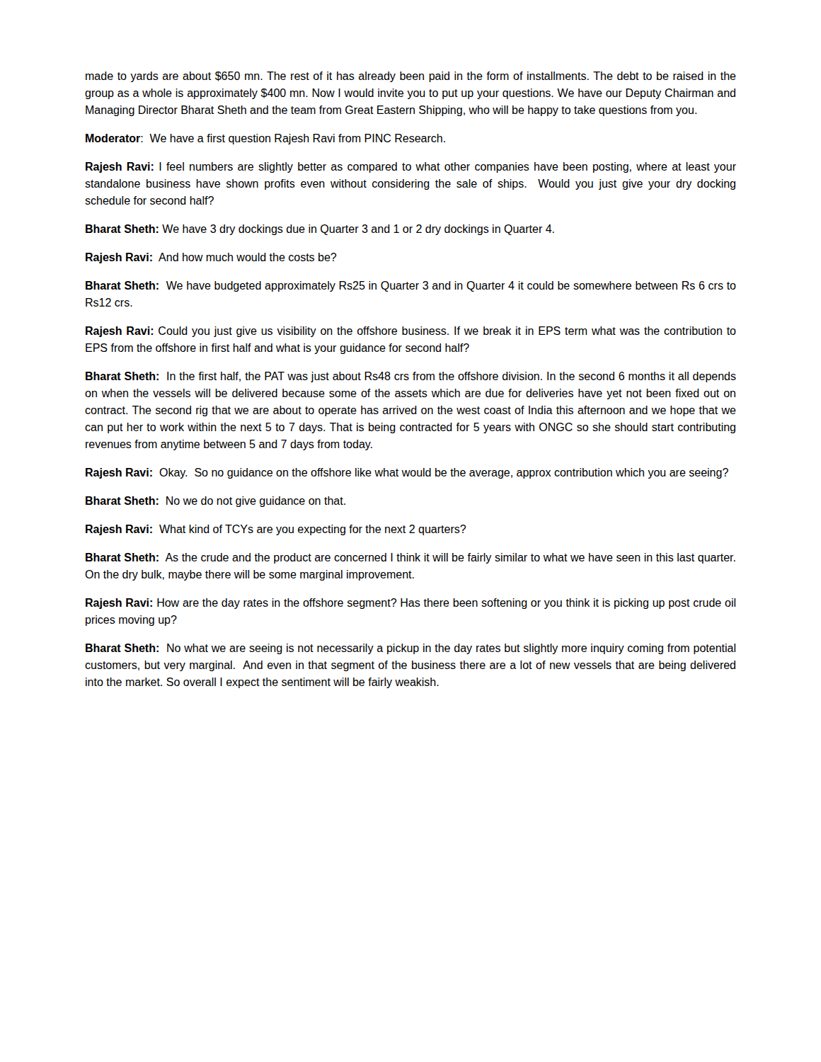made to yards are about $650 mn. The rest of it has already been paid in the form of installments. The debt to be raised in the group as a whole is approximately $400 mn. Now I would invite you to put up your questions. We have our Deputy Chairman and Managing Director Bharat Sheth and the team from Great Eastern Shipping, who will be happy to take questions from you.
Moderator: We have a first question Rajesh Ravi from PINC Research.
Rajesh Ravi: I feel numbers are slightly better as compared to what other companies have been posting, where at least your standalone business have shown profits even without considering the sale of ships. Would you just give your dry docking schedule for second half?
Bharat Sheth: We have 3 dry dockings due in Quarter 3 and 1 or 2 dry dockings in Quarter 4.
Rajesh Ravi: And how much would the costs be?
Bharat Sheth: We have budgeted approximately Rs25 in Quarter 3 and in Quarter 4 it could be somewhere between Rs 6 crs to Rs12 crs.
Rajesh Ravi: Could you just give us visibility on the offshore business. If we break it in EPS term what was the contribution to EPS from the offshore in first half and what is your guidance for second half?
Bharat Sheth: In the first half, the PAT was just about Rs48 crs from the offshore division. In the second 6 months it all depends on when the vessels will be delivered because some of the assets which are due for deliveries have yet not been fixed out on contract. The second rig that we are about to operate has arrived on the west coast of India this afternoon and we hope that we can put her to work within the next 5 to 7 days. That is being contracted for 5 years with ONGC so she should start contributing revenues from anytime between 5 and 7 days from today.
Rajesh Ravi: Okay. So no guidance on the offshore like what would be the average, approx contribution which you are seeing?
Bharat Sheth: No we do not give guidance on that.
Rajesh Ravi: What kind of TCYs are you expecting for the next 2 quarters?
Bharat Sheth: As the crude and the product are concerned I think it will be fairly similar to what we have seen in this last quarter. On the dry bulk, maybe there will be some marginal improvement.
Rajesh Ravi: How are the day rates in the offshore segment? Has there been softening or you think it is picking up post crude oil prices moving up?
Bharat Sheth: No what we are seeing is not necessarily a pickup in the day rates but slightly more inquiry coming from potential customers, but very marginal. And even in that segment of the business there are a lot of new vessels that are being delivered into the market. So overall I expect the sentiment will be fairly weakish.